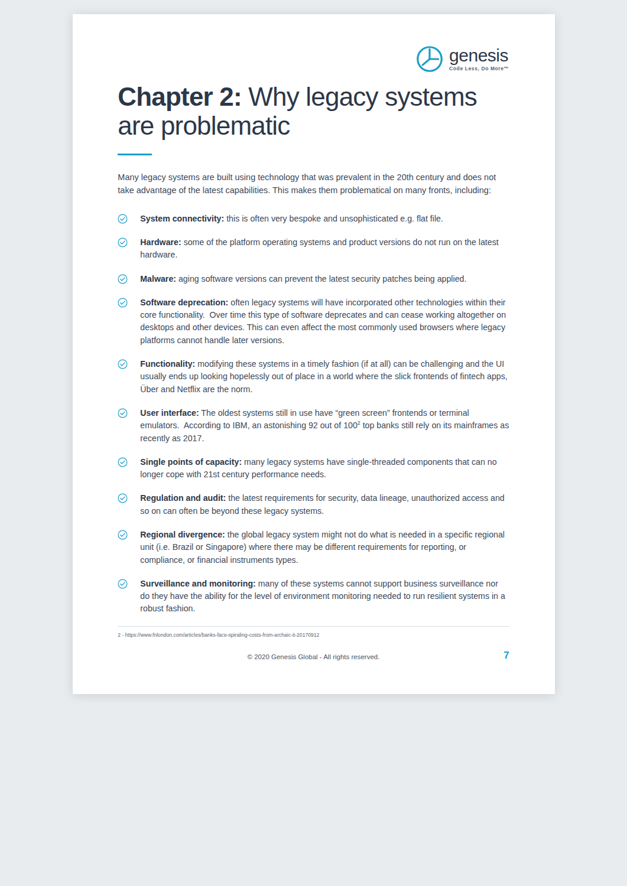genesis
Code Less, Do More™
Chapter 2: Why legacy systems are problematic
Many legacy systems are built using technology that was prevalent in the 20th century and does not take advantage of the latest capabilities. This makes them problematical on many fronts, including:
System connectivity: this is often very bespoke and unsophisticated e.g. flat file.
Hardware: some of the platform operating systems and product versions do not run on the latest hardware.
Malware: aging software versions can prevent the latest security patches being applied.
Software deprecation: often legacy systems will have incorporated other technologies within their core functionality. Over time this type of software deprecates and can cease working altogether on desktops and other devices. This can even affect the most commonly used browsers where legacy platforms cannot handle later versions.
Functionality: modifying these systems in a timely fashion (if at all) can be challenging and the UI usually ends up looking hopelessly out of place in a world where the slick frontends of fintech apps, Über and Netflix are the norm.
User interface: The oldest systems still in use have “green screen” frontends or terminal emulators. According to IBM, an astonishing 92 out of 1002 top banks still rely on its mainframes as recently as 2017.
Single points of capacity: many legacy systems have single-threaded components that can no longer cope with 21st century performance needs.
Regulation and audit: the latest requirements for security, data lineage, unauthorized access and so on can often be beyond these legacy systems.
Regional divergence: the global legacy system might not do what is needed in a specific regional unit (i.e. Brazil or Singapore) where there may be different requirements for reporting, or compliance, or financial instruments types.
Surveillance and monitoring: many of these systems cannot support business surveillance nor do they have the ability for the level of environment monitoring needed to run resilient systems in a robust fashion.
2 - https://www.fnlondon.com/articles/banks-face-spiraling-costs-from-archaic-it-20170912
© 2020 Genesis Global - All rights reserved. 7